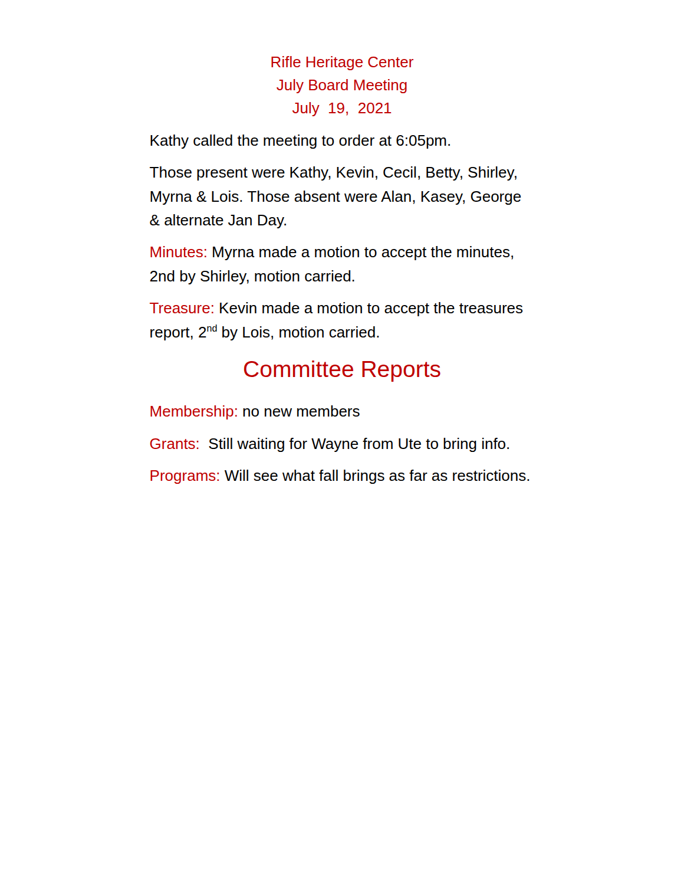Rifle Heritage Center
July Board Meeting
July 19, 2021
Kathy called the meeting to order at 6:05pm.
Those present were Kathy, Kevin, Cecil, Betty, Shirley, Myrna & Lois. Those absent were Alan, Kasey, George & alternate Jan Day.
Minutes: Myrna made a motion to accept the minutes, 2nd by Shirley, motion carried.
Treasure: Kevin made a motion to accept the treasures report, 2nd by Lois, motion carried.
Committee Reports
Membership: no new members
Grants: Still waiting for Wayne from Ute to bring info.
Programs: Will see what fall brings as far as restrictions.